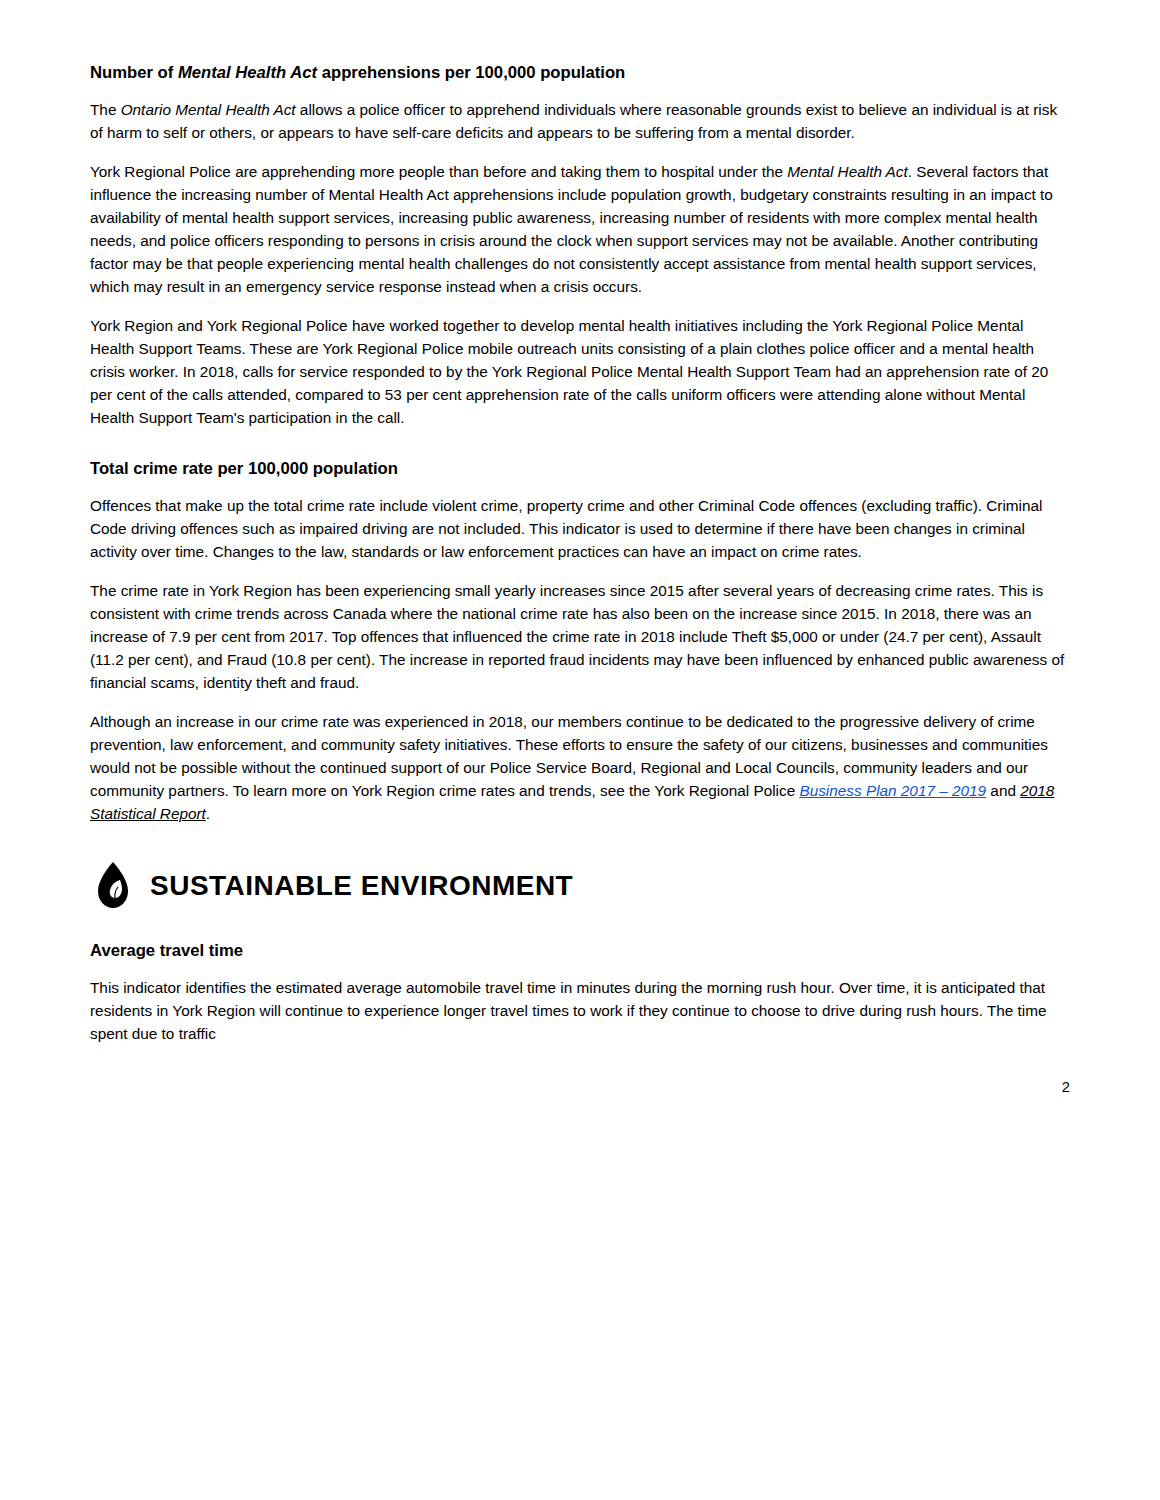Number of Mental Health Act apprehensions per 100,000 population
The Ontario Mental Health Act allows a police officer to apprehend individuals where reasonable grounds exist to believe an individual is at risk of harm to self or others, or appears to have self-care deficits and appears to be suffering from a mental disorder.
York Regional Police are apprehending more people than before and taking them to hospital under the Mental Health Act. Several factors that influence the increasing number of Mental Health Act apprehensions include population growth, budgetary constraints resulting in an impact to availability of mental health support services, increasing public awareness, increasing number of residents with more complex mental health needs, and police officers responding to persons in crisis around the clock when support services may not be available. Another contributing factor may be that people experiencing mental health challenges do not consistently accept assistance from mental health support services, which may result in an emergency service response instead when a crisis occurs.
York Region and York Regional Police have worked together to develop mental health initiatives including the York Regional Police Mental Health Support Teams. These are York Regional Police mobile outreach units consisting of a plain clothes police officer and a mental health crisis worker. In 2018, calls for service responded to by the York Regional Police Mental Health Support Team had an apprehension rate of 20 per cent of the calls attended, compared to 53 per cent apprehension rate of the calls uniform officers were attending alone without Mental Health Support Team's participation in the call.
Total crime rate per 100,000 population
Offences that make up the total crime rate include violent crime, property crime and other Criminal Code offences (excluding traffic). Criminal Code driving offences such as impaired driving are not included. This indicator is used to determine if there have been changes in criminal activity over time. Changes to the law, standards or law enforcement practices can have an impact on crime rates.
The crime rate in York Region has been experiencing small yearly increases since 2015 after several years of decreasing crime rates. This is consistent with crime trends across Canada where the national crime rate has also been on the increase since 2015. In 2018, there was an increase of 7.9 per cent from 2017. Top offences that influenced the crime rate in 2018 include Theft $5,000 or under (24.7 per cent), Assault (11.2 per cent), and Fraud (10.8 per cent). The increase in reported fraud incidents may have been influenced by enhanced public awareness of financial scams, identity theft and fraud.
Although an increase in our crime rate was experienced in 2018, our members continue to be dedicated to the progressive delivery of crime prevention, law enforcement, and community safety initiatives. These efforts to ensure the safety of our citizens, businesses and communities would not be possible without the continued support of our Police Service Board, Regional and Local Councils, community leaders and our community partners. To learn more on York Region crime rates and trends, see the York Regional Police Business Plan 2017 – 2019 and 2018 Statistical Report.
SUSTAINABLE ENVIRONMENT
Average travel time
This indicator identifies the estimated average automobile travel time in minutes during the morning rush hour. Over time, it is anticipated that residents in York Region will continue to experience longer travel times to work if they continue to choose to drive during rush hours. The time spent due to traffic
2